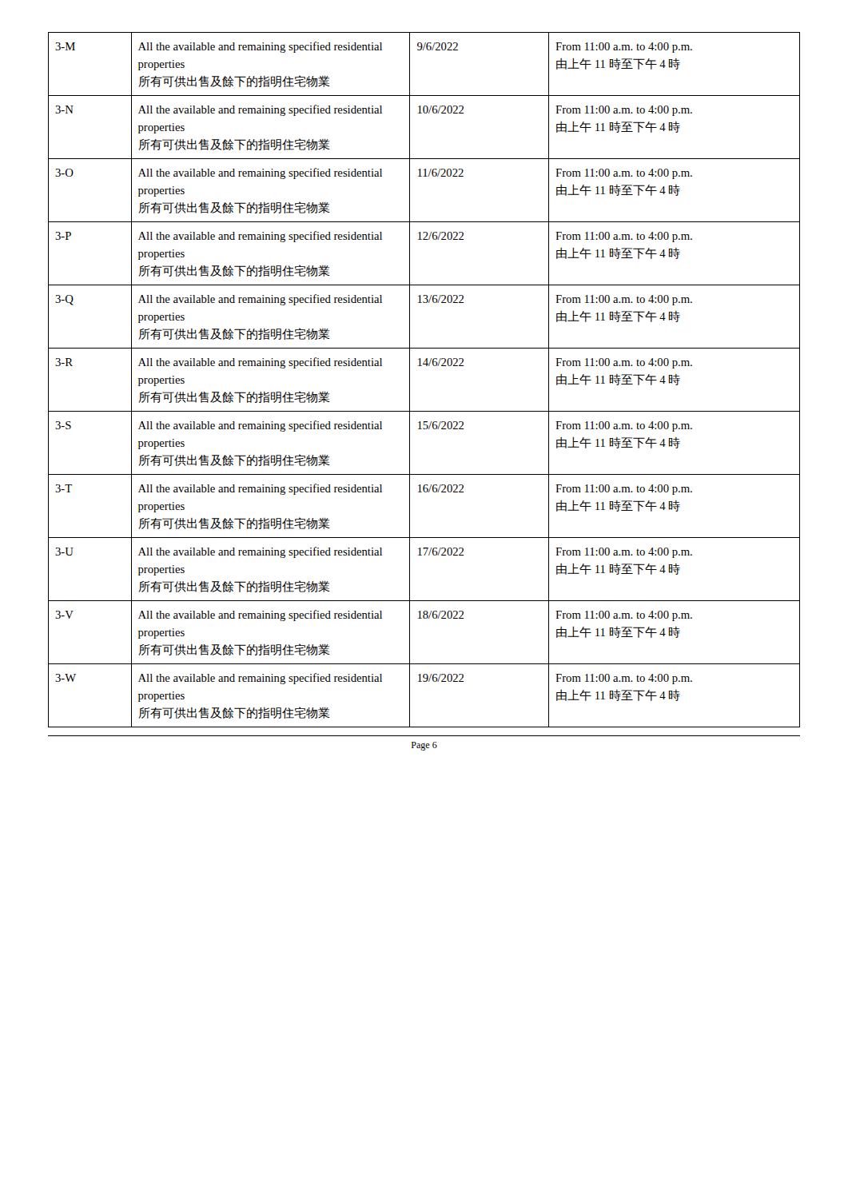| 3-M | All the available and remaining specified residential properties 所有可供出售及餘下的指明住宅物業 | 9/6/2022 | From 11:00 a.m. to 4:00 p.m. 由上午 11 時至下午 4 時 |
| 3-N | All the available and remaining specified residential properties 所有可供出售及餘下的指明住宅物業 | 10/6/2022 | From 11:00 a.m. to 4:00 p.m. 由上午 11 時至下午 4 時 |
| 3-O | All the available and remaining specified residential properties 所有可供出售及餘下的指明住宅物業 | 11/6/2022 | From 11:00 a.m. to 4:00 p.m. 由上午 11 時至下午 4 時 |
| 3-P | All the available and remaining specified residential properties 所有可供出售及餘下的指明住宅物業 | 12/6/2022 | From 11:00 a.m. to 4:00 p.m. 由上午 11 時至下午 4 時 |
| 3-Q | All the available and remaining specified residential properties 所有可供出售及餘下的指明住宅物業 | 13/6/2022 | From 11:00 a.m. to 4:00 p.m. 由上午 11 時至下午 4 時 |
| 3-R | All the available and remaining specified residential properties 所有可供出售及餘下的指明住宅物業 | 14/6/2022 | From 11:00 a.m. to 4:00 p.m. 由上午 11 時至下午 4 時 |
| 3-S | All the available and remaining specified residential properties 所有可供出售及餘下的指明住宅物業 | 15/6/2022 | From 11:00 a.m. to 4:00 p.m. 由上午 11 時至下午 4 時 |
| 3-T | All the available and remaining specified residential properties 所有可供出售及餘下的指明住宅物業 | 16/6/2022 | From 11:00 a.m. to 4:00 p.m. 由上午 11 時至下午 4 時 |
| 3-U | All the available and remaining specified residential properties 所有可供出售及餘下的指明住宅物業 | 17/6/2022 | From 11:00 a.m. to 4:00 p.m. 由上午 11 時至下午 4 時 |
| 3-V | All the available and remaining specified residential properties 所有可供出售及餘下的指明住宅物業 | 18/6/2022 | From 11:00 a.m. to 4:00 p.m. 由上午 11 時至下午 4 時 |
| 3-W | All the available and remaining specified residential properties 所有可供出售及餘下的指明住宅物業 | 19/6/2022 | From 11:00 a.m. to 4:00 p.m. 由上午 11 時至下午 4 時 |
Page 6